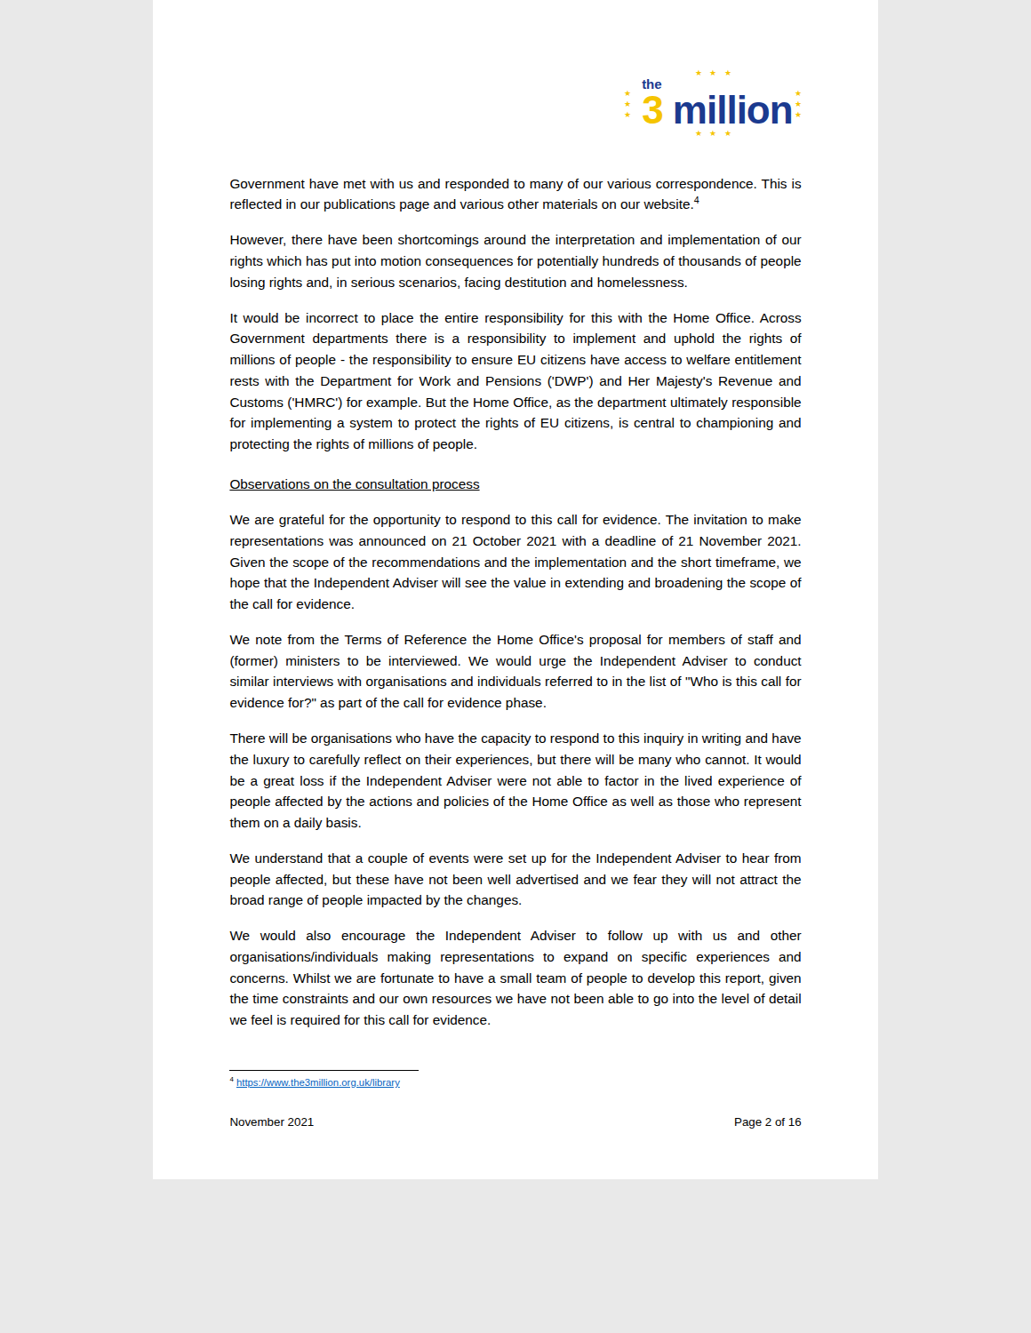★ ★ ★ ★
★
★ ★
★
★ the 3 million ★ ★ ★
Government have met with us and responded to many of our various correspondence. This is reflected in our publications page and various other materials on our website.4
However, there have been shortcomings around the interpretation and implementation of our rights which has put into motion consequences for potentially hundreds of thousands of people losing rights and, in serious scenarios, facing destitution and homelessness.
It would be incorrect to place the entire responsibility for this with the Home Office. Across Government departments there is a responsibility to implement and uphold the rights of millions of people - the responsibility to ensure EU citizens have access to welfare entitlement rests with the Department for Work and Pensions ('DWP') and Her Majesty's Revenue and Customs ('HMRC') for example. But the Home Office, as the department ultimately responsible for implementing a system to protect the rights of EU citizens, is central to championing and protecting the rights of millions of people.
Observations on the consultation process
We are grateful for the opportunity to respond to this call for evidence. The invitation to make representations was announced on 21 October 2021 with a deadline of 21 November 2021. Given the scope of the recommendations and the implementation and the short timeframe, we hope that the Independent Adviser will see the value in extending and broadening the scope of the call for evidence.
We note from the Terms of Reference the Home Office's proposal for members of staff and (former) ministers to be interviewed. We would urge the Independent Adviser to conduct similar interviews with organisations and individuals referred to in the list of "Who is this call for evidence for?" as part of the call for evidence phase.
There will be organisations who have the capacity to respond to this inquiry in writing and have the luxury to carefully reflect on their experiences, but there will be many who cannot. It would be a great loss if the Independent Adviser were not able to factor in the lived experience of people affected by the actions and policies of the Home Office as well as those who represent them on a daily basis.
We understand that a couple of events were set up for the Independent Adviser to hear from people affected, but these have not been well advertised and we fear they will not attract the broad range of people impacted by the changes.
We would also encourage the Independent Adviser to follow up with us and other organisations/individuals making representations to expand on specific experiences and concerns. Whilst we are fortunate to have a small team of people to develop this report, given the time constraints and our own resources we have not been able to go into the level of detail we feel is required for this call for evidence.
4 https://www.the3million.org.uk/library
November 2021 Page 2 of 16